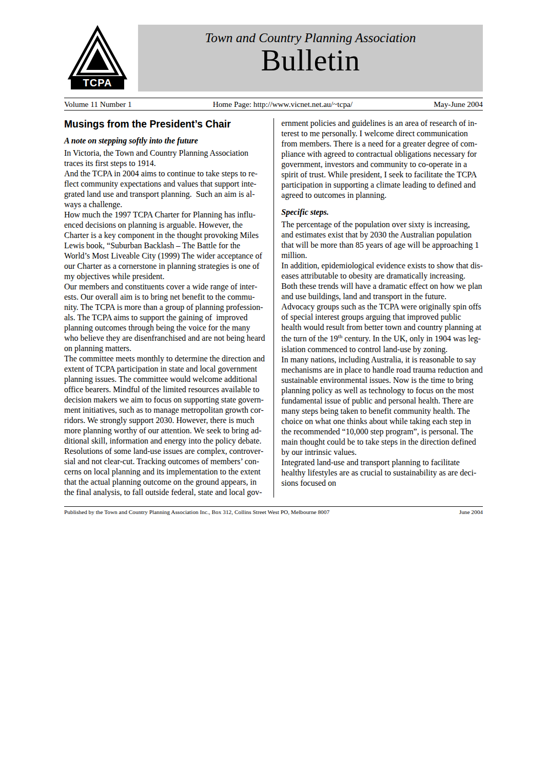TCPA
Town and Country Planning Association
Bulletin
Volume 11 Number 1 Home Page: http://www.vicnet.net.au/~tcpa/ May-June 2004
Musings from the President’s Chair
A note on stepping softly into the future
In Victoria, the Town and Country Planning Association traces its first steps to 1914.
And the TCPA in 2004 aims to continue to take steps to reflect community expectations and values that support integrated land use and transport planning. Such an aim is always a challenge.
How much the 1997 TCPA Charter for Planning has influenced decisions on planning is arguable. However, the Charter is a key component in the thought provoking Miles Lewis book, “Suburban Backlash – The Battle for the World’s Most Liveable City (1999) The wider acceptance of our Charter as a cornerstone in planning strategies is one of my objectives while president.
Our members and constituents cover a wide range of interests. Our overall aim is to bring net benefit to the community. The TCPA is more than a group of planning professionals. The TCPA aims to support the gaining of improved planning outcomes through being the voice for the many who believe they are disenfranchised and are not being heard on planning matters.
The committee meets monthly to determine the direction and extent of TCPA participation in state and local government planning issues. The committee would welcome additional office bearers. Mindful of the limited resources available to decision makers we aim to focus on supporting state government initiatives, such as to manage metropolitan growth corridors. We strongly support 2030. However, there is much more planning worthy of our attention. We seek to bring additional skill, information and energy into the policy debate.
Resolutions of some land-use issues are complex, controversial and not clear-cut. Tracking outcomes of members’ concerns on local planning and its implementation to the extent that the actual planning outcome on the ground appears, in the final analysis, to fall outside federal, state and local government policies and guidelines is an area of research of interest to me personally. I welcome direct communication from members. There is a need for a greater degree of compliance with agreed to contractual obligations necessary for government, investors and community to co-operate in a spirit of trust. While president, I seek to facilitate the TCPA participation in supporting a climate leading to defined and agreed to outcomes in planning.
Specific steps.
The percentage of the population over sixty is increasing, and estimates exist that by 2030 the Australian population that will be more than 85 years of age will be approaching 1 million.
In addition, epidemiological evidence exists to show that diseases attributable to obesity are dramatically increasing. Both these trends will have a dramatic effect on how we plan and use buildings, land and transport in the future.
Advocacy groups such as the TCPA were originally spin offs of special interest groups arguing that improved public health would result from better town and country planning at the turn of the 19th century. In the UK, only in 1904 was legislation commenced to control land-use by zoning.
In many nations, including Australia, it is reasonable to say mechanisms are in place to handle road trauma reduction and sustainable environmental issues. Now is the time to bring planning policy as well as technology to focus on the most fundamental issue of public and personal health. There are many steps being taken to benefit community health. The choice on what one thinks about while taking each step in the recommended “10,000 step program”, is personal. The main thought could be to take steps in the direction defined by our intrinsic values.
Integrated land-use and transport planning to facilitate healthy lifestyles are as crucial to sustainability as are decisions focused on
Published by the Town and Country Planning Association Inc., Box 312, Collins Street West PO, Melbourne 8007 June 2004